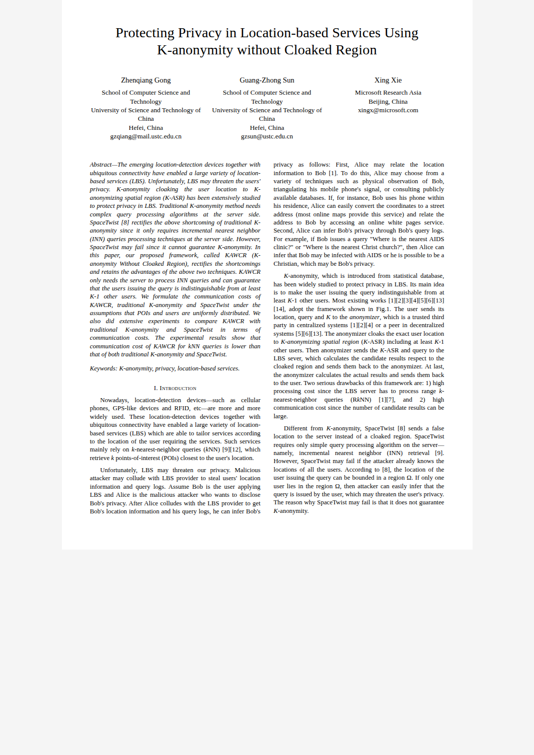Protecting Privacy in Location-based Services Using
K-anonymity without Cloaked Region
Zhenqiang Gong
School of Computer Science and Technology
University of Science and Technology of China
Hefei, China
gzqiang@mail.ustc.edu.cn
Guang-Zhong Sun
School of Computer Science and Technology
University of Science and Technology of China
Hefei, China
gzsun@ustc.edu.cn
Xing Xie
Microsoft Research Asia
Beijing, China
xingx@microsoft.com
Abstract—The emerging location-detection devices together with ubiquitous connectivity have enabled a large variety of location-based services (LBS). Unfortunately, LBS may threaten the users' privacy. K-anonymity cloaking the user location to K-anonymizing spatial region (K-ASR) has been extensively studied to protect privacy in LBS. Traditional K-anonymity method needs complex query processing algorithms at the server side. SpaceTwist [8] rectifies the above shortcoming of traditional K-anonymity since it only requires incremental nearest neighbor (INN) queries processing techniques at the server side. However, SpaceTwist may fail since it cannot guarantee K-anonymity. In this paper, our proposed framework, called KAWCR (K-anonymity Without Cloaked Region), rectifies the shortcomings and retains the advantages of the above two techniques. KAWCR only needs the server to process INN queries and can guarantee that the users issuing the query is indistinguishable from at least K-1 other users. We formulate the communication costs of KAWCR, traditional K-anonymity and SpaceTwist under the assumptions that POIs and users are uniformly distributed. We also did extensive experiments to compare KAWCR with traditional K-anonymity and SpaceTwist in terms of communication costs. The experimental results show that communication cost of KAWCR for kNN queries is lower than that of both traditional K-anonymity and SpaceTwist.
Keywords: K-anonymity, privacy, location-based services.
I. Introduction
Nowadays, location-detection devices—such as cellular phones, GPS-like devices and RFID, etc—are more and more widely used. These location-detection devices together with ubiquitous connectivity have enabled a large variety of location-based services (LBS) which are able to tailor services according to the location of the user requiring the services. Such services mainly rely on k-nearest-neighbor queries (k NN) [9][12], which retrieve k points-of-interest (POIs) closest to the user's location.
Unfortunately, LBS may threaten our privacy. Malicious attacker may collude with LBS provider to steal users' location information and query logs. Assume Bob is the user applying LBS and Alice is the malicious attacker who wants to disclose Bob's privacy. After Alice colludes with the LBS provider to get Bob's location information and his query logs, he can infer Bob's privacy as follows: First, Alice may relate the location information to Bob [1]. To do this, Alice may choose from a variety of techniques such as physical observation of Bob, triangulating his mobile phone's signal, or consulting publicly available databases. If, for instance, Bob uses his phone within his residence, Alice can easily convert the coordinates to a street address (most online maps provide this service) and relate the address to Bob by accessing an online white pages service. Second, Alice can infer Bob's privacy through Bob's query logs. For example, if Bob issues a query "Where is the nearest AIDS clinic?" or "Where is the nearest Christ church?", then Alice can infer that Bob may be infected with AIDS or he is possible to be a Christian, which may be Bob's privacy.
K-anonymity, which is introduced from statistical database, has been widely studied to protect privacy in LBS. Its main idea is to make the user issuing the query indistinguishable from at least K-1 other users. Most existing works [1][2][3][4][5][6][13][14], adopt the framework shown in Fig.1. The user sends its location, query and K to the anonymizer, which is a trusted third party in centralized systems [1][2][4] or a peer in decentralized systems [5][6][13]. The anonymizer cloaks the exact user location to K-anonymizing spatial region (K-ASR) including at least K-1 other users. Then anonymizer sends the K-ASR and query to the LBS sever, which calculates the candidate results respect to the cloaked region and sends them back to the anonymizer. At last, the anonymizer calculates the actual results and sends them back to the user. Two serious drawbacks of this framework are: 1) high processing cost since the LBS server has to process range k-nearest-neighbor queries (Rk NN) [1][7], and 2) high communication cost since the number of candidate results can be large.
Different from K-anonymity, SpaceTwist [8] sends a false location to the server instead of a cloaked region. SpaceTwist requires only simple query processing algorithm on the server—namely, incremental nearest neighbor (INN) retrieval [9]. However, SpaceTwist may fail if the attacker already knows the locations of all the users. According to [8], the location of the user issuing the query can be bounded in a region Ω. If only one user lies in the region Ω, then attacker can easily infer that the query is issued by the user, which may threaten the user's privacy. The reason why SpaceTwist may fail is that it does not guarantee K-anonymity.